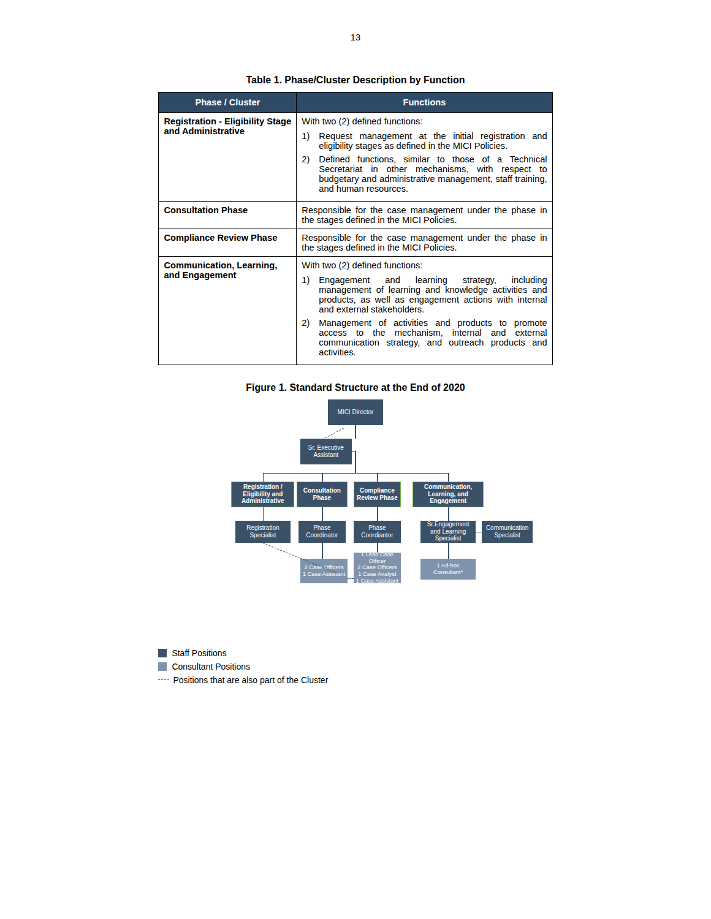13
Table 1. Phase/Cluster Description by Function
| Phase / Cluster | Functions |
| --- | --- |
| Registration - Eligibility Stage and Administrative | With two (2) defined functions: 1) Request management at the initial registration and eligibility stages as defined in the MICI Policies. 2) Defined functions, similar to those of a Technical Secretariat in other mechanisms, with respect to budgetary and administrative management, staff training, and human resources. |
| Consultation Phase | Responsible for the case management under the phase in the stages defined in the MICI Policies. |
| Compliance Review Phase | Responsible for the case management under the phase in the stages defined in the MICI Policies. |
| Communication, Learning, and Engagement | With two (2) defined functions: 1) Engagement and learning strategy, including management of learning and knowledge activities and products, as well as engagement actions with internal and external stakeholders. 2) Management of activities and products to promote access to the mechanism, internal and external communication strategy, and outreach products and activities. |
Figure 1. Standard Structure at the End of 2020
MICI Director
Sr. Executive Assistant
Registration / Eligibility and Administrative
Consultation Phase
Compliance Review Phase
Communication, Learning, and Engagement
Registration Specialist
Phase Coordinator
Phase Coordiantor
Sr.Engagement and Learning Specialist
Communication Specialist
2 Case Officers
1 Case Assistant
1 Lead Case Officer
2 Case Officers
1 Case Analyst
1 Case Assistant
1 Ad-hoc Consultant*
Staff Positions
Consultant Positions
Positions that are also part of the Cluster